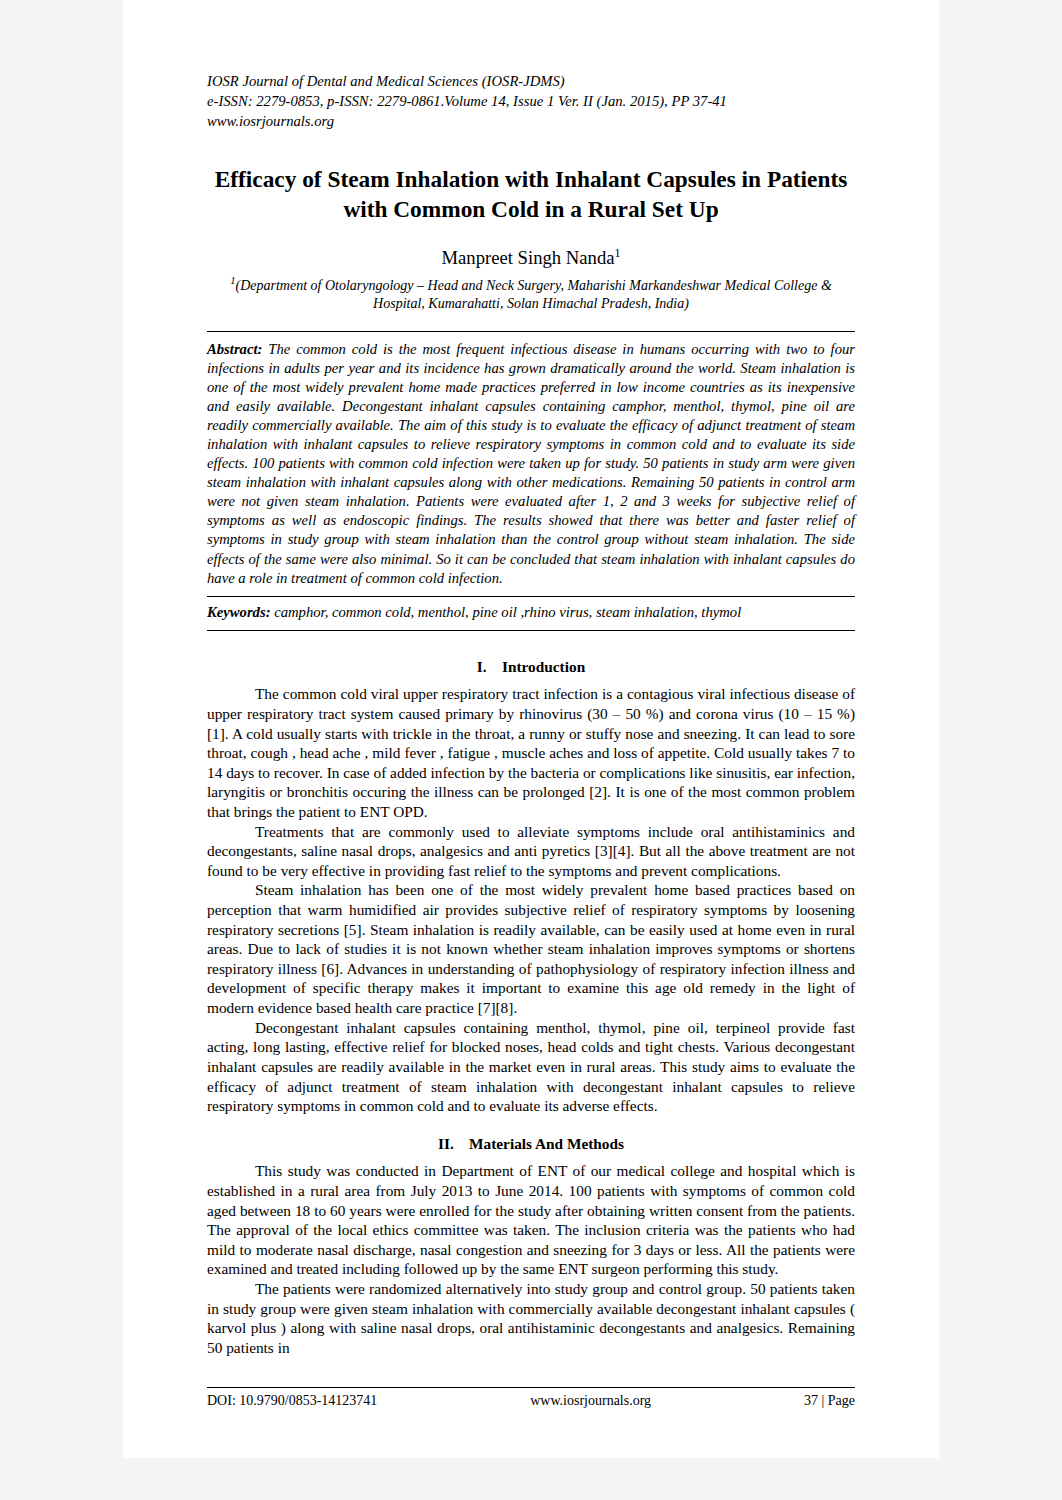IOSR Journal of Dental and Medical Sciences (IOSR-JDMS)
e-ISSN: 2279-0853, p-ISSN: 2279-0861.Volume 14, Issue 1 Ver. II (Jan. 2015), PP 37-41
www.iosrjournals.org
Efficacy of Steam Inhalation with Inhalant Capsules in Patients
with Common Cold in a Rural Set Up
Manpreet Singh Nanda1
1(Department of Otolaryngology – Head and Neck Surgery, Maharishi Markandeshwar Medical College &
Hospital, Kumarahatti, Solan Himachal Pradesh, India)
Abstract: The common cold is the most frequent infectious disease in humans occurring with two to four infections in adults per year and its incidence has grown dramatically around the world. Steam inhalation is one of the most widely prevalent home made practices preferred in low income countries as its inexpensive and easily available. Decongestant inhalant capsules containing camphor, menthol, thymol, pine oil are readily commercially available. The aim of this study is to evaluate the efficacy of adjunct treatment of steam inhalation with inhalant capsules to relieve respiratory symptoms in common cold and to evaluate its side effects. 100 patients with common cold infection were taken up for study. 50 patients in study arm were given steam inhalation with inhalant capsules along with other medications. Remaining 50 patients in control arm were not given steam inhalation. Patients were evaluated after 1, 2 and 3 weeks for subjective relief of symptoms as well as endoscopic findings. The results showed that there was better and faster relief of symptoms in study group with steam inhalation than the control group without steam inhalation. The side effects of the same were also minimal. So it can be concluded that steam inhalation with inhalant capsules do have a role in treatment of common cold infection.
Keywords: camphor, common cold, menthol, pine oil ,rhino virus, steam inhalation, thymol
I. Introduction
The common cold viral upper respiratory tract infection is a contagious viral infectious disease of upper respiratory tract system caused primary by rhinovirus (30 – 50 %) and corona virus (10 – 15 %) [1]. A cold usually starts with trickle in the throat, a runny or stuffy nose and sneezing. It can lead to sore throat, cough , head ache , mild fever , fatigue , muscle aches and loss of appetite. Cold usually takes 7 to 14 days to recover. In case of added infection by the bacteria or complications like sinusitis, ear infection, laryngitis or bronchitis occuring the illness can be prolonged [2]. It is one of the most common problem that brings the patient to ENT OPD.
Treatments that are commonly used to alleviate symptoms include oral antihistaminics and decongestants, saline nasal drops, analgesics and anti pyretics [3][4]. But all the above treatment are not found to be very effective in providing fast relief to the symptoms and prevent complications.
Steam inhalation has been one of the most widely prevalent home based practices based on perception that warm humidified air provides subjective relief of respiratory symptoms by loosening respiratory secretions [5]. Steam inhalation is readily available, can be easily used at home even in rural areas. Due to lack of studies it is not known whether steam inhalation improves symptoms or shortens respiratory illness [6]. Advances in understanding of pathophysiology of respiratory infection illness and development of specific therapy makes it important to examine this age old remedy in the light of modern evidence based health care practice [7][8].
Decongestant inhalant capsules containing menthol, thymol, pine oil, terpineol provide fast acting, long lasting, effective relief for blocked noses, head colds and tight chests. Various decongestant inhalant capsules are readily available in the market even in rural areas. This study aims to evaluate the efficacy of adjunct treatment of steam inhalation with decongestant inhalant capsules to relieve respiratory symptoms in common cold and to evaluate its adverse effects.
II. Materials And Methods
This study was conducted in Department of ENT of our medical college and hospital which is established in a rural area from July 2013 to June 2014. 100 patients with symptoms of common cold aged between 18 to 60 years were enrolled for the study after obtaining written consent from the patients. The approval of the local ethics committee was taken. The inclusion criteria was the patients who had mild to moderate nasal discharge, nasal congestion and sneezing for 3 days or less. All the patients were examined and treated including followed up by the same ENT surgeon performing this study.
The patients were randomized alternatively into study group and control group. 50 patients taken in study group were given steam inhalation with commercially available decongestant inhalant capsules ( karvol plus ) along with saline nasal drops, oral antihistaminic decongestants and analgesics. Remaining 50 patients in
DOI: 10.9790/0853-14123741 www.iosrjournals.org 37 | Page